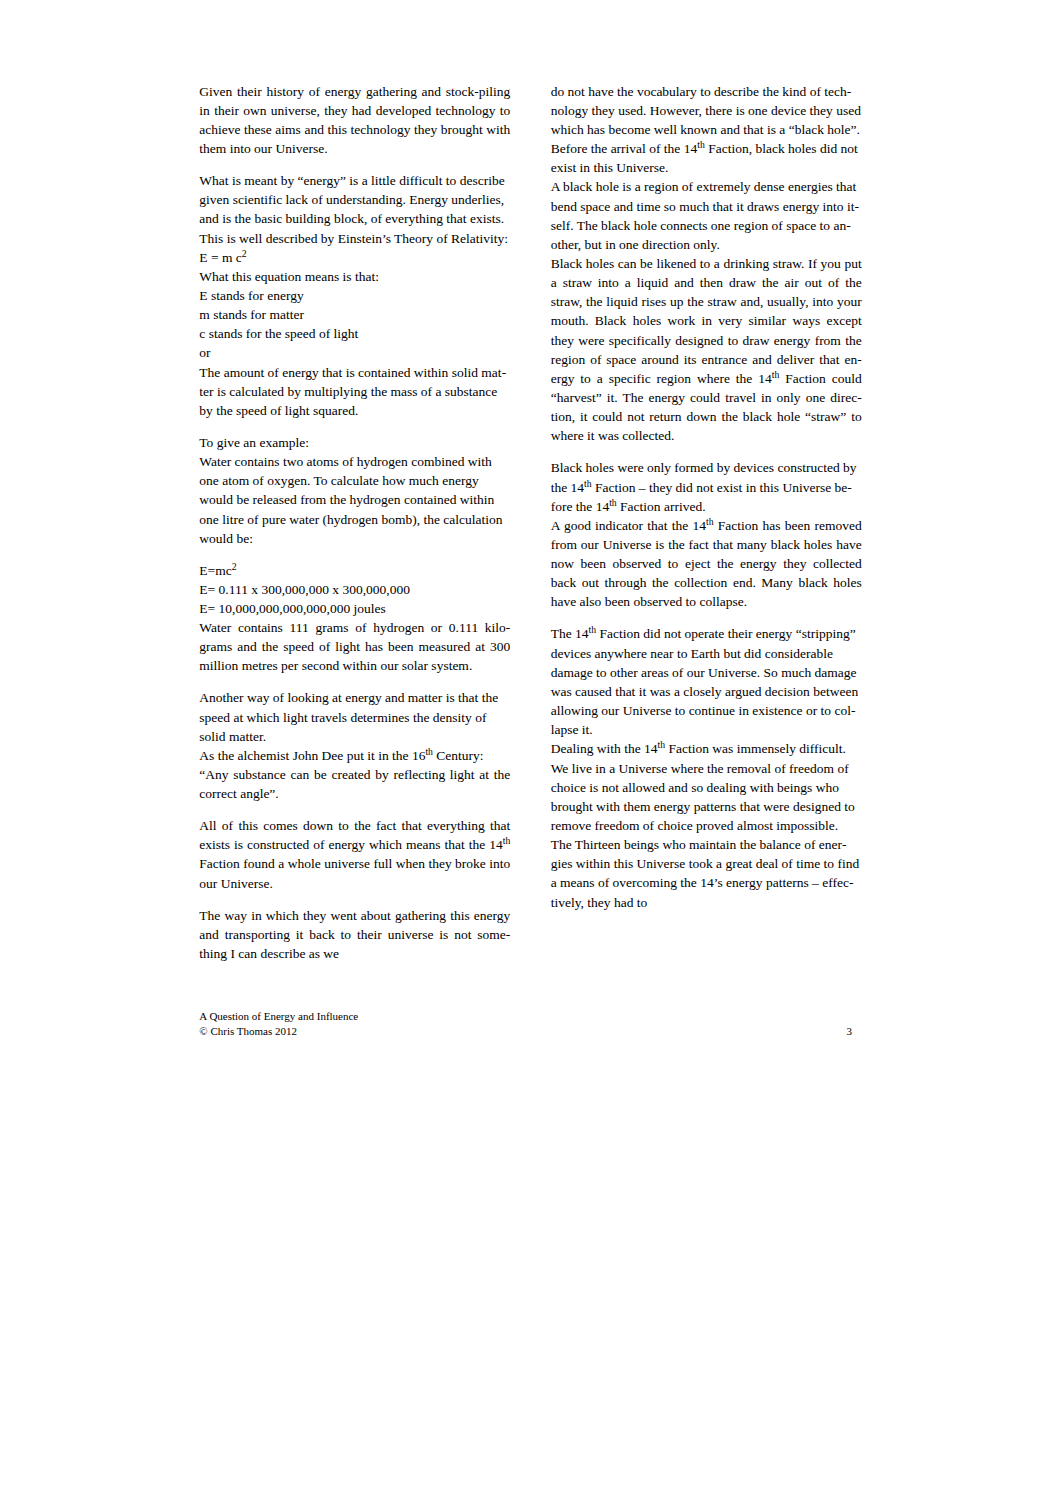Given their history of energy gathering and stock-piling in their own universe, they had developed technology to achieve these aims and this technology they brought with them into our Universe.
What is meant by “energy” is a little difficult to describe given scientific lack of understanding. Energy underlies, and is the basic building block, of everything that exists. This is well described by Einstein’s Theory of Relativity:
E = m c2
What this equation means is that:
E stands for energy
m stands for matter
c stands for the speed of light
or
The amount of energy that is contained within solid matter is calculated by multiplying the mass of a substance by the speed of light squared.
To give an example:
Water contains two atoms of hydrogen combined with one atom of oxygen. To calculate how much energy would be released from the hydrogen contained within one litre of pure water (hydrogen bomb), the calculation would be:
E=mc2
E= 0.111 x 300,000,000 x 300,000,000
E= 10,000,000,000,000,000 joules
Water contains 111 grams of hydrogen or 0.111 kilograms and the speed of light has been measured at 300 million metres per second within our solar system.
Another way of looking at energy and matter is that the speed at which light travels determines the density of solid matter.
As the alchemist John Dee put it in the 16th Century:
“Any substance can be created by reflecting light at the correct angle”.
All of this comes down to the fact that everything that exists is constructed of energy which means that the 14th Faction found a whole universe full when they broke into our Universe.
The way in which they went about gathering this energy and transporting it back to their universe is not something I can describe as we
do not have the vocabulary to describe the kind of technology they used. However, there is one device they used which has become well known and that is a “black hole”.
Before the arrival of the 14th Faction, black holes did not exist in this Universe.
A black hole is a region of extremely dense energies that bend space and time so much that it draws energy into itself. The black hole connects one region of space to another, but in one direction only.
Black holes can be likened to a drinking straw. If you put a straw into a liquid and then draw the air out of the straw, the liquid rises up the straw and, usually, into your mouth. Black holes work in very similar ways except they were specifically designed to draw energy from the region of space around its entrance and deliver that energy to a specific region where the 14th Faction could “harvest” it. The energy could travel in only one direction, it could not return down the black hole “straw” to where it was collected.
Black holes were only formed by devices constructed by the 14th Faction – they did not exist in this Universe before the 14th Faction arrived.
A good indicator that the 14th Faction has been removed from our Universe is the fact that many black holes have now been observed to eject the energy they collected back out through the collection end. Many black holes have also been observed to collapse.
The 14th Faction did not operate their energy “stripping” devices anywhere near to Earth but did considerable damage to other areas of our Universe. So much damage was caused that it was a closely argued decision between allowing our Universe to continue in existence or to collapse it.
Dealing with the 14th Faction was immensely difficult. We live in a Universe where the removal of freedom of choice is not allowed and so dealing with beings who brought with them energy patterns that were designed to remove freedom of choice proved almost impossible.
The Thirteen beings who maintain the balance of energies within this Universe took a great deal of time to find a means of overcoming the 14’s energy patterns – effectively, they had to
A Question of Energy and Influence
© Chris Thomas 2012
3